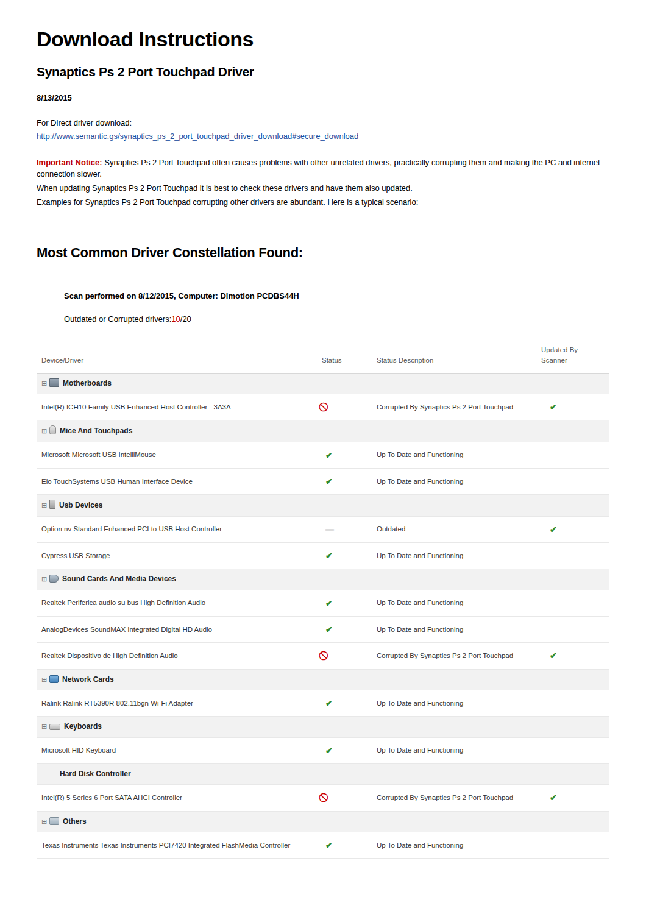Download Instructions
Synaptics Ps 2 Port Touchpad Driver
8/13/2015
For Direct driver download:
http://www.semantic.gs/synaptics_ps_2_port_touchpad_driver_download#secure_download
Important Notice: Synaptics Ps 2 Port Touchpad often causes problems with other unrelated drivers, practically corrupting them and making the PC and internet connection slower.
When updating Synaptics Ps 2 Port Touchpad it is best to check these drivers and have them also updated.
Examples for Synaptics Ps 2 Port Touchpad corrupting other drivers are abundant. Here is a typical scenario:
Most Common Driver Constellation Found:
Scan performed on 8/12/2015, Computer: Dimotion PCDBS44H
Outdated or Corrupted drivers:10/20
| Device/Driver | Status | Status Description | Updated By Scanner |
| --- | --- | --- | --- |
| ⊞ Motherboards |
| Intel(R) ICH10 Family USB Enhanced Host Controller - 3A3A | ⃠ | Corrupted By Synaptics Ps 2 Port Touchpad | ✔ |
| ⊞ Mice And Touchpads |
| Microsoft Microsoft USB IntelliMouse | ✔ | Up To Date and Functioning | |
| Elo TouchSystems USB Human Interface Device | ✔ | Up To Date and Functioning | |
| ⊞ Usb Devices |
| Option nv Standard Enhanced PCI to USB Host Controller | — | Outdated | ✔ |
| Cypress USB Storage | ✔ | Up To Date and Functioning | |
| ⊞ Sound Cards And Media Devices |
| Realtek Periferica audio su bus High Definition Audio | ✔ | Up To Date and Functioning | |
| AnalogDevices SoundMAX Integrated Digital HD Audio | ✔ | Up To Date and Functioning | |
| Realtek Dispositivo de High Definition Audio | ⃠ | Corrupted By Synaptics Ps 2 Port Touchpad | ✔ |
| ⊞ Network Cards |
| Ralink Ralink RT5390R 802.11bgn Wi-Fi Adapter | ✔ | Up To Date and Functioning | |
| ⊞ Keyboards |
| Microsoft HID Keyboard | ✔ | Up To Date and Functioning | |
| Hard Disk Controller |
| Intel(R) 5 Series 6 Port SATA AHCI Controller | ⃠ | Corrupted By Synaptics Ps 2 Port Touchpad | ✔ |
| ⊞ Others |
| Texas Instruments Texas Instruments PCI7420 Integrated FlashMedia Controller | ✔ | Up To Date and Functioning | |